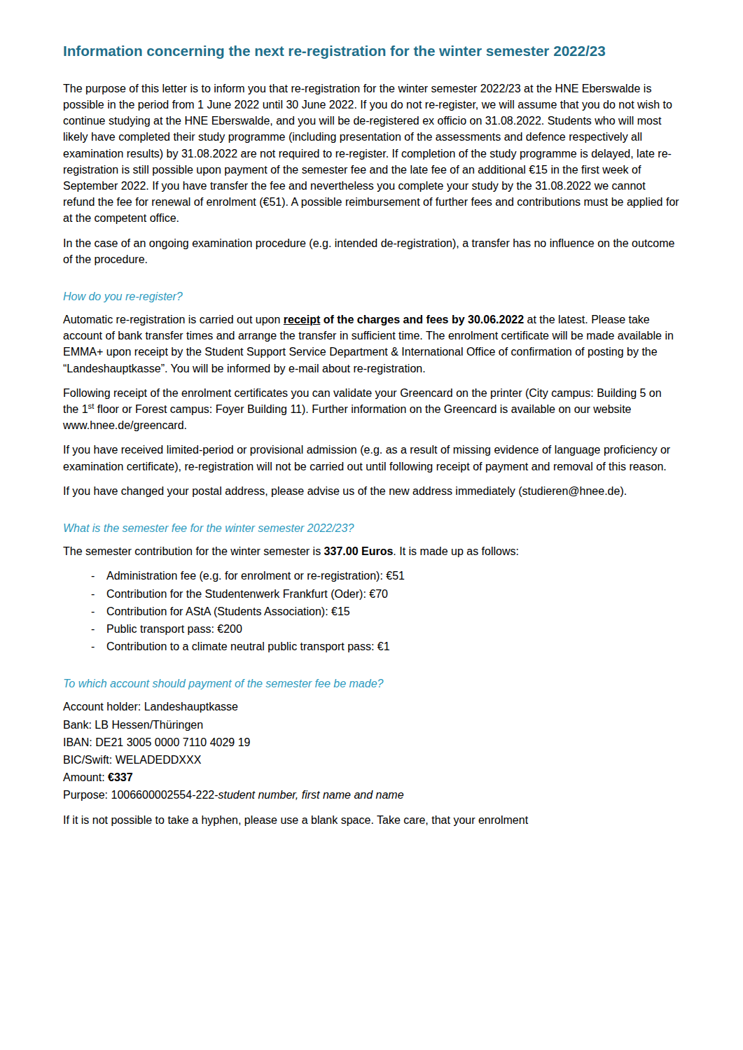Information concerning the next re-registration for the winter semester 2022/23
The purpose of this letter is to inform you that re-registration for the winter semester 2022/23 at the HNE Eberswalde is possible in the period from 1 June 2022 until 30 June 2022. If you do not re-register, we will assume that you do not wish to continue studying at the HNE Eberswalde, and you will be de-registered ex officio on 31.08.2022. Students who will most likely have completed their study programme (including presentation of the assessments and defence respectively all examination results) by 31.08.2022 are not required to re-register. If completion of the study programme is delayed, late re-registration is still possible upon payment of the semester fee and the late fee of an additional €15 in the first week of September 2022. If you have transfer the fee and nevertheless you complete your study by the 31.08.2022 we cannot refund the fee for renewal of enrolment (€51). A possible reimbursement of further fees and contributions must be applied for at the competent office.
In the case of an ongoing examination procedure (e.g. intended de-registration), a transfer has no influence on the outcome of the procedure.
How do you re-register?
Automatic re-registration is carried out upon receipt of the charges and fees by 30.06.2022 at the latest. Please take account of bank transfer times and arrange the transfer in sufficient time. The enrolment certificate will be made available in EMMA+ upon receipt by the Student Support Service Department & International Office of confirmation of posting by the “Landeshauptkasse”. You will be informed by e-mail about re-registration.
Following receipt of the enrolment certificates you can validate your Greencard on the printer (City campus: Building 5 on the 1st floor or Forest campus: Foyer Building 11). Further information on the Greencard is available on our website www.hnee.de/greencard.
If you have received limited-period or provisional admission (e.g. as a result of missing evidence of language proficiency or examination certificate), re-registration will not be carried out until following receipt of payment and removal of this reason.
If you have changed your postal address, please advise us of the new address immediately (studieren@hnee.de).
What is the semester fee for the winter semester 2022/23?
The semester contribution for the winter semester is 337.00 Euros. It is made up as follows:
Administration fee (e.g. for enrolment or re-registration): €51
Contribution for the Studentenwerk Frankfurt (Oder): €70
Contribution for AStA (Students Association): €15
Public transport pass: €200
Contribution to a climate neutral public transport pass: €1
To which account should payment of the semester fee be made?
Account holder: Landeshauptkasse
Bank: LB Hessen/Thüringen
IBAN: DE21 3005 0000 7110 4029 19
BIC/Swift: WELADEDDXXX
Amount: €337
Purpose: 1006600002554-222-student number, first name and name
If it is not possible to take a hyphen, please use a blank space. Take care, that your enrolment